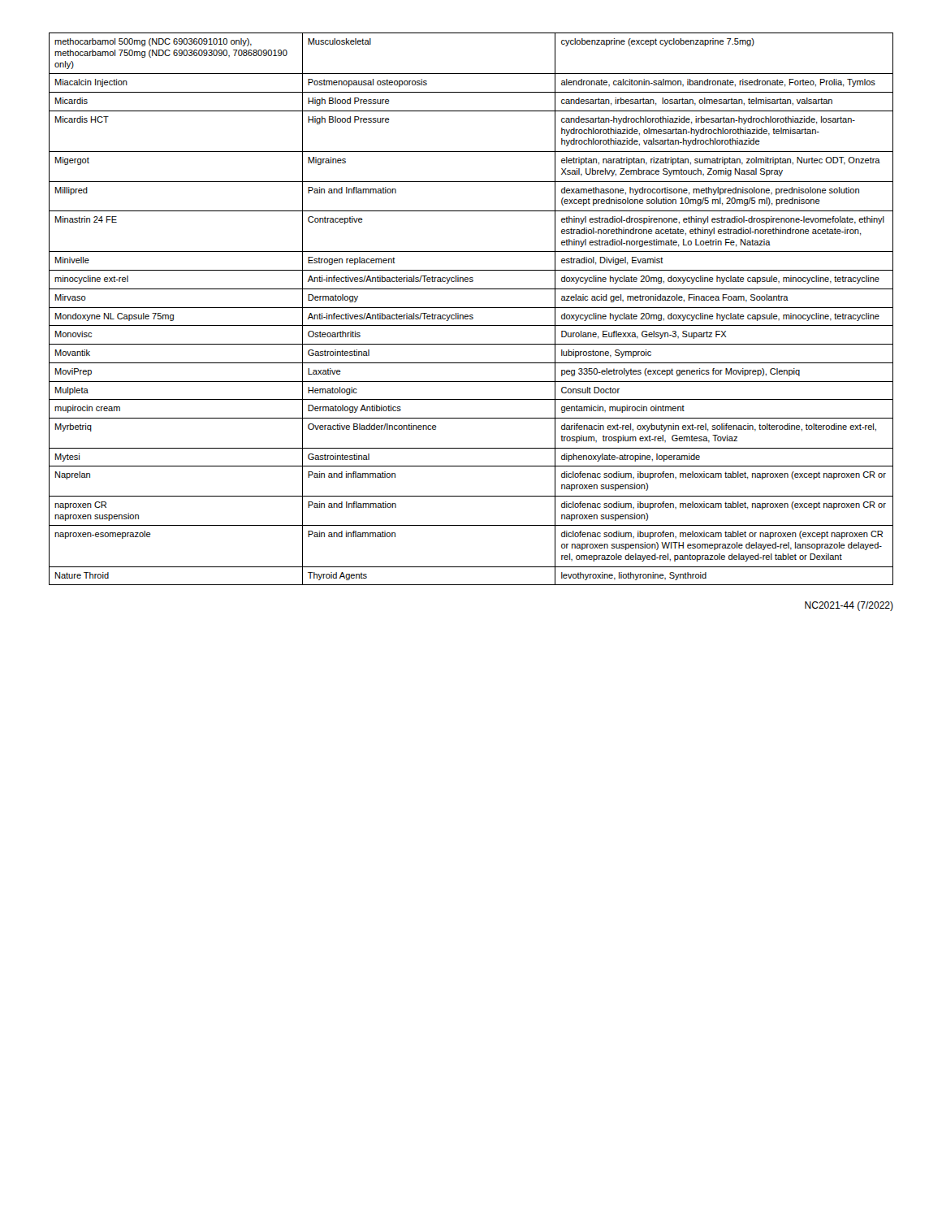| methocarbamol 500mg (NDC 69036091010 only), methocarbamol 750mg (NDC 69036093090, 70868090190 only) | Musculoskeletal | cyclobenzaprine (except cyclobenzaprine 7.5mg) |
| Miacalcin Injection | Postmenopausal osteoporosis | alendronate, calcitonin-salmon, ibandronate, risedronate, Forteo, Prolia, Tymlos |
| Micardis | High Blood Pressure | candesartan, irbesartan, losartan, olmesartan, telmisartan, valsartan |
| Micardis HCT | High Blood Pressure | candesartan-hydrochlorothiazide, irbesartan-hydrochlorothiazide, losartan-hydrochlorothiazide, olmesartan-hydrochlorothiazide, telmisartan-hydrochlorothiazide, valsartan-hydrochlorothiazide |
| Migergot | Migraines | eletriptan, naratriptan, rizatriptan, sumatriptan, zolmitriptan, Nurtec ODT, Onzetra Xsail, Ubrelvy, Zembrace Symtouch, Zomig Nasal Spray |
| Millipred | Pain and Inflammation | dexamethasone, hydrocortisone, methylprednisolone, prednisolone solution (except prednisolone solution 10mg/5 ml, 20mg/5 ml), prednisone |
| Minastrin 24 FE | Contraceptive | ethinyl estradiol-drospirenone, ethinyl estradiol-drospirenone-levomefolate, ethinyl estradiol-norethindrone acetate, ethinyl estradiol-norethindrone acetate-iron, ethinyl estradiol-norgestimate, Lo Loetrin Fe, Natazia |
| Minivelle | Estrogen replacement | estradiol, Divigel, Evamist |
| minocycline ext-rel | Anti-infectives/Antibacterials/Tetracyclines | doxycycline hyclate 20mg, doxycycline hyclate capsule, minocycline, tetracycline |
| Mirvaso | Dermatology | azelaic acid gel, metronidazole, Finacea Foam, Soolantra |
| Mondoxyne NL Capsule 75mg | Anti-infectives/Antibacterials/Tetracyclines | doxycycline hyclate 20mg, doxycycline hyclate capsule, minocycline, tetracycline |
| Monovisc | Osteoarthritis | Durolane, Euflexxa, Gelsyn-3, Supartz FX |
| Movantik | Gastrointestinal | lubiprostone, Symproic |
| MoviPrep | Laxative | peg 3350-eletrolytes (except generics for Moviprep), Clenpiq |
| Mulpleta | Hematologic | Consult Doctor |
| mupirocin cream | Dermatology Antibiotics | gentamicin, mupirocin ointment |
| Myrbetriq | Overactive Bladder/Incontinence | darifenacin ext-rel, oxybutynin ext-rel, solifenacin, tolterodine, tolterodine ext-rel, trospium, trospium ext-rel, Gemtesa, Toviaz |
| Mytesi | Gastrointestinal | diphenoxylate-atropine, loperamide |
| Naprelan | Pain and inflammation | diclofenac sodium, ibuprofen, meloxicam tablet, naproxen (except naproxen CR or naproxen suspension) |
| naproxen CR naproxen suspension | Pain and Inflammation | diclofenac sodium, ibuprofen, meloxicam tablet, naproxen (except naproxen CR or naproxen suspension) |
| naproxen-esomeprazole | Pain and inflammation | diclofenac sodium, ibuprofen, meloxicam tablet or naproxen (except naproxen CR or naproxen suspension) WITH esomeprazole delayed-rel, lansoprazole delayed-rel, omeprazole delayed-rel, pantoprazole delayed-rel tablet or Dexilant |
| Nature Throid | Thyroid Agents | levothyroxine, liothyronine, Synthroid |
NC2021-44 (7/2022)